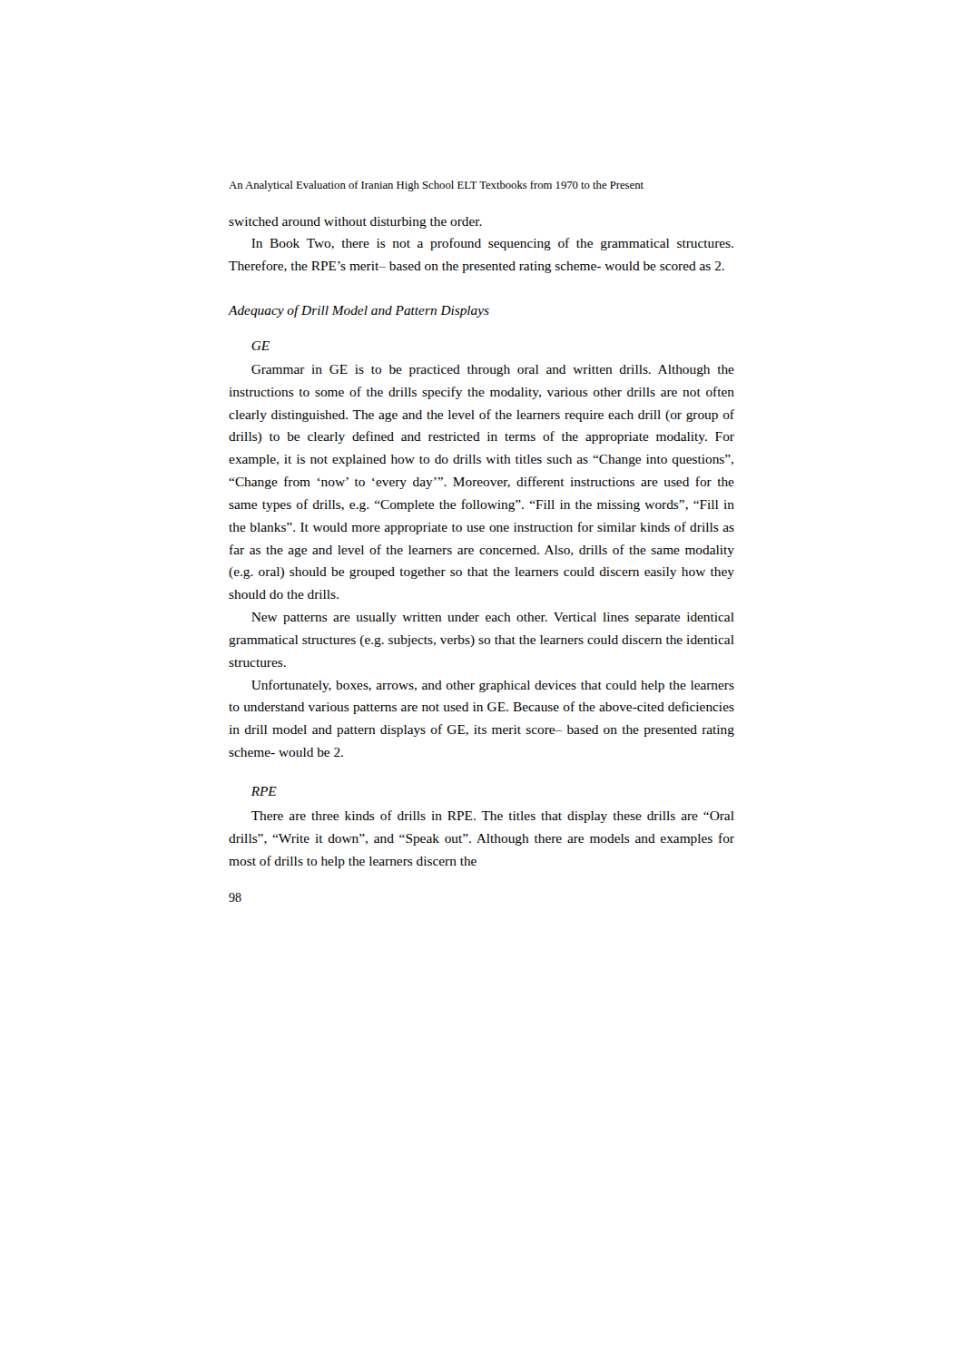An Analytical Evaluation of Iranian High School ELT Textbooks from 1970 to the Present
switched around without disturbing the order.
In Book Two, there is not a profound sequencing of the grammatical structures. Therefore, the RPE’s merit– based on the presented rating scheme- would be scored as 2.
Adequacy of Drill Model and Pattern Displays
GE
Grammar in GE is to be practiced through oral and written drills. Although the instructions to some of the drills specify the modality, various other drills are not often clearly distinguished. The age and the level of the learners require each drill (or group of drills) to be clearly defined and restricted in terms of the appropriate modality. For example, it is not explained how to do drills with titles such as “Change into questions”, “Change from ‘now’ to ‘every day’”. Moreover, different instructions are used for the same types of drills, e.g. “Complete the following”. “Fill in the missing words”, “Fill in the blanks”. It would more appropriate to use one instruction for similar kinds of drills as far as the age and level of the learners are concerned. Also, drills of the same modality (e.g. oral) should be grouped together so that the learners could discern easily how they should do the drills.
New patterns are usually written under each other. Vertical lines separate identical grammatical structures (e.g. subjects, verbs) so that the learners could discern the identical structures.
Unfortunately, boxes, arrows, and other graphical devices that could help the learners to understand various patterns are not used in GE. Because of the above-cited deficiencies in drill model and pattern displays of GE, its merit score– based on the presented rating scheme- would be 2.
RPE
There are three kinds of drills in RPE. The titles that display these drills are “Oral drills”, “Write it down”, and “Speak out”. Although there are models and examples for most of drills to help the learners discern the
98